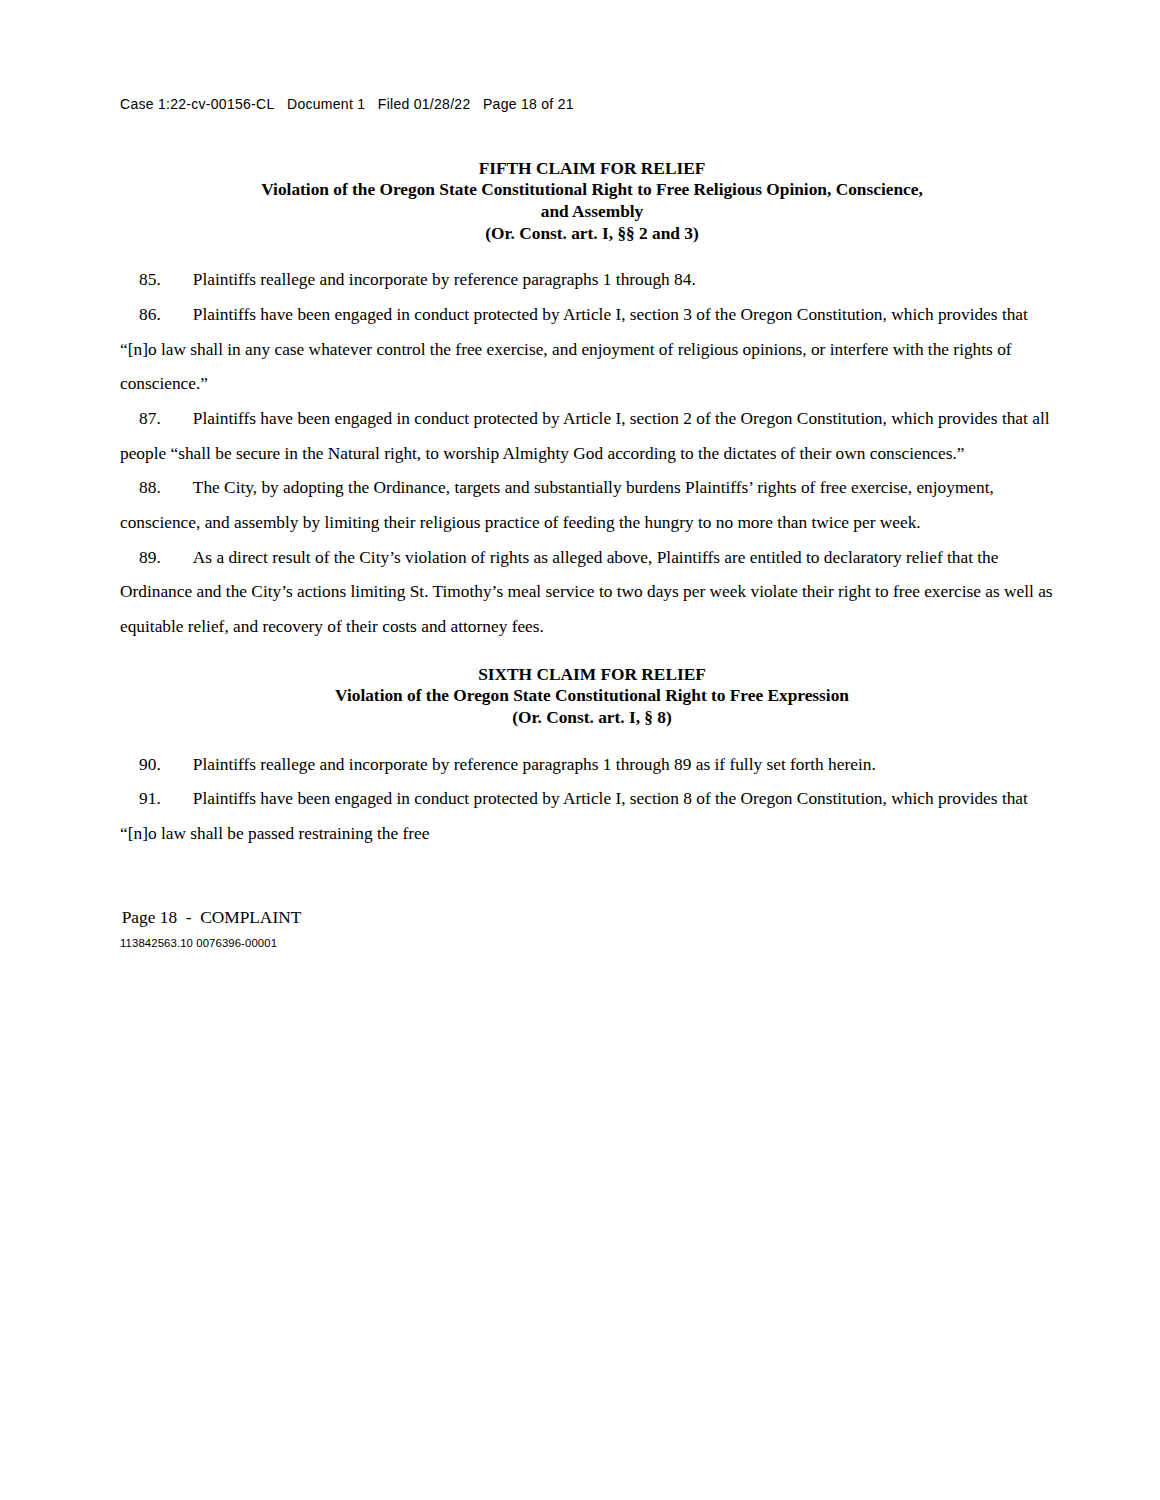Case 1:22-cv-00156-CL Document 1 Filed 01/28/22 Page 18 of 21
FIFTH CLAIM FOR RELIEF Violation of the Oregon State Constitutional Right to Free Religious Opinion, Conscience, and Assembly (Or. Const. art. I, §§ 2 and 3)
85. Plaintiffs reallege and incorporate by reference paragraphs 1 through 84.
86. Plaintiffs have been engaged in conduct protected by Article I, section 3 of the Oregon Constitution, which provides that “[n]o law shall in any case whatever control the free exercise, and enjoyment of religious opinions, or interfere with the rights of conscience.”
87. Plaintiffs have been engaged in conduct protected by Article I, section 2 of the Oregon Constitution, which provides that all people “shall be secure in the Natural right, to worship Almighty God according to the dictates of their own consciences.”
88. The City, by adopting the Ordinance, targets and substantially burdens Plaintiffs’ rights of free exercise, enjoyment, conscience, and assembly by limiting their religious practice of feeding the hungry to no more than twice per week.
89. As a direct result of the City’s violation of rights as alleged above, Plaintiffs are entitled to declaratory relief that the Ordinance and the City’s actions limiting St. Timothy’s meal service to two days per week violate their right to free exercise as well as equitable relief, and recovery of their costs and attorney fees.
SIXTH CLAIM FOR RELIEF Violation of the Oregon State Constitutional Right to Free Expression (Or. Const. art. I, § 8)
90. Plaintiffs reallege and incorporate by reference paragraphs 1 through 89 as if fully set forth herein.
91. Plaintiffs have been engaged in conduct protected by Article I, section 8 of the Oregon Constitution, which provides that “[n]o law shall be passed restraining the free
Page 18 - COMPLAINT
113842563.10 0076396-00001